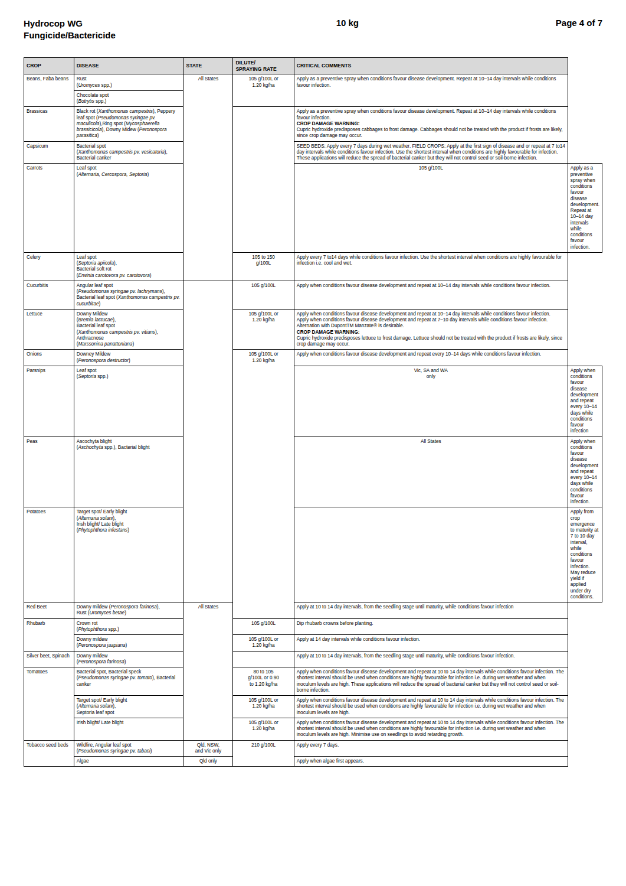Hydrocop WG
Fungicide/Bactericide
10 kg
Page 4 of 7
| CROP | DISEASE | STATE | DILUTE/ SPRAYING RATE | CRITICAL COMMENTS |
| --- | --- | --- | --- | --- |
| Beans, Faba beans | Rust ( Uromyces spp.) | All States | 105 g/100L or 1.20 kg/ha | Apply as a preventive spray when conditions favour disease development. Repeat at 10–14 day intervals while conditions favour infection. |
| Chocolate spot ( Botrytis spp.) |
| Brassicas | Black rot ( Xanthomonas campestris ), Peppery leaf spot ( Pseudomonas syringae pv. maculicola ),Ring spot ( Mycosphaerella brassicicola ), Downy Midew ( Peronospora parasitica ) | | Apply as a preventive spray when conditions favour disease development. Repeat at 10–14 day intervals while conditions favour infection. CROP DAMAGE WARNING: Cupric hydroxide predisposes cabbages to frost damage. Cabbages should not be treated with the product if frosts are likely, since crop damage may occur. |
| Capsicum | Bacterial spot ( Xanthomonas campestris pv. vesicatoria ), Bacterial canker | SEED BEDS: Apply every 7 days during wet weather. FIELD CROPS: Apply at the first sign of disease and or repeat at 7 to14 day intervals while conditions favour infection. Use the shortest interval when conditions are highly favourable for infection. These applications will reduce the spread of bacterial canker but they will not control seed or soil-borne infection. |
| Carrots | Leaf spot ( Alternaria, Cercospora, Septoria ) | 105 g/100L | Apply as a preventive spray when conditions favour disease development. Repeat at 10–14 day intervals while conditions favour infection. |
| Celery | Leaf spot ( Septoria apiicola ), Bacterial soft rot ( Erwinia carotovora pv. carotovora ) | 105 to 150 g/100L | Apply every 7 to14 days while conditions favour infection. Use the shortest interval when conditions are highly favourable for infection i.e. cool and wet. |
| Cucurbitis | Angular leaf spot ( Pseudomonas syringae pv. lachrymans ), Bacterial leaf spot ( Xanthomonas campestris pv. cucurbitae ) | | 105 g/100L | Apply when conditions favour disease development and repeat at 10–14 day intervals while conditions favour infection. |
| Lettuce | Downy Mildew ( Bremia lactucae ), Bacterial leaf spot ( Xanthomonas campestris pv. vitians ), Anthracnose ( Marssonina panattoniana ) | 105 g/100L or 1.20 kg/ha | Apply when conditions favour disease development and repeat at 10–14 day intervals while conditions favour infection. Apply when conditions favour disease development and repeat at 7–10 day intervals while conditions favour infection. Alternation with DupontTM Manzate® is desirable. CROP DAMAGE WARNING: Cupric hydroxide predisposes lettuce to frost damage. Lettuce should not be treated with the product if frosts are likely, since crop damage may occur. |
| Onions | Downey Mildew ( Peronospora destructor ) | 105 g/100L or 1.20 kg/ha | Apply when conditions favour disease development and repeat every 10–14 days while conditions favour infection. |
| Parsnips | Leaf spot ( Septoria spp.) | Vic, SA and WA only | Apply when conditions favour disease development and repeat every 10–14 days while conditions favour infection |
| Peas | Ascochyta blight ( Aschochyta spp.), Bacterial blight | All States | Apply when conditions favour disease development and repeat every 10–14 days while conditions favour infection. |
| Potatoes | Target spot/ Early blight ( Alternaria solani ), Irish blight/ Late blight ( Phytophthora infestans ) | | Apply from crop emergence to maturity at 7 to 10 day interval, while conditions favour infection. May reduce yield if applied under dry conditions. |
| Red Beet | Downy mildew ( Peronospora farinosa ), Rust ( Uromyces betae ) | All States | Apply at 10 to 14 day intervals, from the seedling stage until maturity, while conditions favour infection |
| Rhubarb | Crown rot ( Phytophthora spp.) | 105 g/100L | Dip rhubarb crowns before planting. |
| Downy mildew ( Peronospora jaapiana ) | 105 g/100L or 1.20 kg/ha | Apply at 14 day intervals while conditions favour infection. |
| Silver beet, Spinach | Downy mildew ( Peronospora farinosa ) | | Apply at 10 to 14 day intervals, from the seedling stage until maturity, while conditions favour infection. |
| Tomatoes | Bacterial spot, Bacterial speck ( Pseudomonas syringae pv. tomato ), Bacterial canker | 80 to 105 g/100L or 0.90 to 1.20 kg/ha | Apply when conditions favour disease development and repeat at 10 to 14 day intervals while conditions favour infection. The shortest interval should be used when conditions are highly favourable for infection i.e. during wet weather and when inoculum levels are high. These applications will reduce the spread of bacterial canker but they will not control seed or soil- borne infection. |
| Target spot/ Early blight ( Alternaria solani ), Septoria leaf spot | 105 g/100L or 1.20 kg/ha | Apply when conditions favour disease development and repeat at 10 to 14 day intervals while conditions favour infection. The shortest interval should be used when conditions are highly favourable for infection i.e. during wet weather and when inoculum levels are high. |
| Irish blight/ Late blight | 105 g/100L or 1.20 kg/ha | Apply when conditions favour disease development and repeat at 10 to 14 day intervals while conditions favour infection. The shortest interval should be used when conditions are highly favourable for infection i.e. during wet weather and when inoculum levels are high. Minimise use on seedlings to avoid retarding growth. |
| Tobacco seed beds | Wildfire, Angular leaf spot ( Pseudomonas syringae pv. tabaci ) | Qld, NSW, and Vic only | 210 g/100L | Apply every 7 days. |
| Algae | Qld only | Apply when algae first appears. |